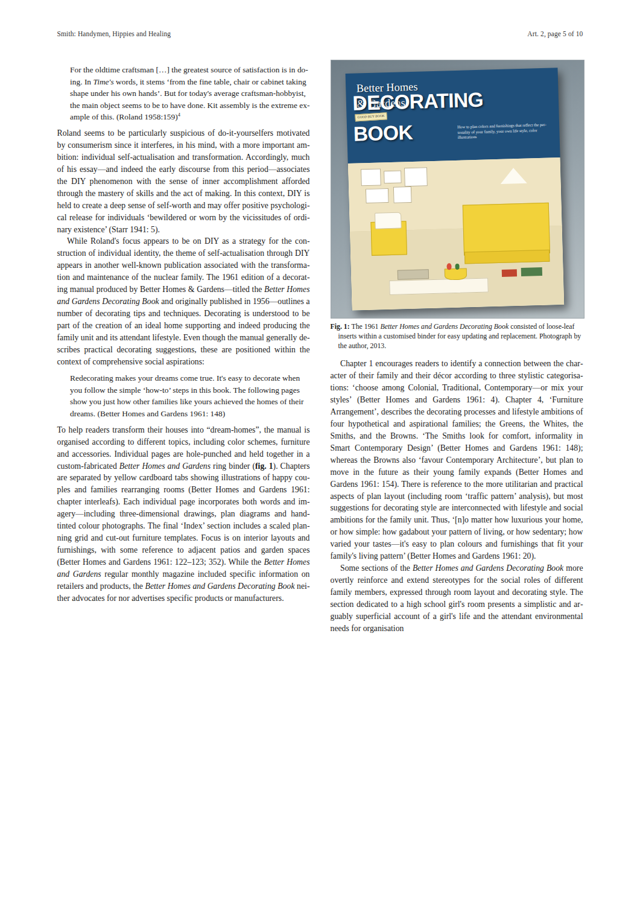Smith: Handymen, Hippies and Healing Art. 2, page 5 of 10
For the oldtime craftsman […] the greatest source of satisfaction is in doing. In Time's words, it stems ‘from the fine table, chair or cabinet taking shape under his own hands’. But for today's average craftsman-hobbyist, the main object seems to be to have done. Kit assembly is the extreme example of this. (Roland 1958:159)4
Roland seems to be particularly suspicious of do-it-yourselfers motivated by consumerism since it interferes, in his mind, with a more important ambition: individual self-actualisation and transformation. Accordingly, much of his essay—and indeed the early discourse from this period—associates the DIY phenomenon with the sense of inner accomplishment afforded through the mastery of skills and the act of making. In this context, DIY is held to create a deep sense of self-worth and may offer positive psychological release for individuals ‘bewildered or worn by the vicissitudes of ordinary existence’ (Starr 1941: 5).
While Roland's focus appears to be on DIY as a strategy for the construction of individual identity, the theme of self-actualisation through DIY appears in another well-known publication associated with the transformation and maintenance of the nuclear family. The 1961 edition of a decorating manual produced by Better Homes & Gardens—titled the Better Homes and Gardens Decorating Book and originally published in 1956—outlines a number of decorating tips and techniques. Decorating is understood to be part of the creation of an ideal home supporting and indeed producing the family unit and its attendant lifestyle. Even though the manual generally describes practical decorating suggestions, these are positioned within the context of comprehensive social aspirations:
Redecorating makes your dreams come true. It's easy to decorate when you follow the simple ‘how-to’ steps in this book. The following pages show you just how other families like yours achieved the homes of their dreams. (Better Homes and Gardens 1961: 148)
To help readers transform their houses into “dream-homes”, the manual is organised according to different topics, including color schemes, furniture and accessories. Individual pages are hole-punched and held together in a custom-fabricated Better Homes and Gardens ring binder (fig. 1). Chapters are separated by yellow cardboard tabs showing illustrations of happy couples and families rearranging rooms (Better Homes and Gardens 1961: chapter interleafs). Each individual page incorporates both words and imagery—including three-dimensional drawings, plan diagrams and hand-tinted colour photographs. The final ‘Index’ section includes a scaled planning grid and cut-out furniture templates. Focus is on interior layouts and furnishings, with some reference to adjacent patios and garden spaces (Better Homes and Gardens 1961: 122–123; 352). While the Better Homes and Gardens regular monthly magazine included specific information on retailers and products, the Better Homes and Gardens Decorating Book neither advocates for nor advertises specific products or manufacturers.
Better Homes
& Gardens
GOOD BUY BOOK
DECORATING
BOOK
How to plan colors and furnishings that reflect the personality of your family, your own life style, color illustrations
Fig. 1: The 1961 Better Homes and Gardens Decorating Book consisted of loose-leaf inserts within a customised binder for easy updating and replacement. Photograph by the author, 2013.
Chapter 1 encourages readers to identify a connection between the character of their family and their décor according to three stylistic categorisations: ‘choose among Colonial, Traditional, Contemporary—or mix your styles’ (Better Homes and Gardens 1961: 4). Chapter 4, ‘Furniture Arrangement’, describes the decorating processes and lifestyle ambitions of four hypothetical and aspirational families; the Greens, the Whites, the Smiths, and the Browns. ‘The Smiths look for comfort, informality in Smart Contemporary Design’ (Better Homes and Gardens 1961: 148); whereas the Browns also ‘favour Contemporary Architecture’, but plan to move in the future as their young family expands (Better Homes and Gardens 1961: 154). There is reference to the more utilitarian and practical aspects of plan layout (including room ‘traffic pattern’ analysis), but most suggestions for decorating style are interconnected with lifestyle and social ambitions for the family unit. Thus, ‘[n]o matter how luxurious your home, or how simple: how gadabout your pattern of living, or how sedentary; how varied your tastes—it's easy to plan colours and furnishings that fit your family's living pattern’ (Better Homes and Gardens 1961: 20).
Some sections of the Better Homes and Gardens Decorating Book more overtly reinforce and extend stereotypes for the social roles of different family members, expressed through room layout and decorating style. The section dedicated to a high school girl's room presents a simplistic and arguably superficial account of a girl's life and the attendant environmental needs for organisation